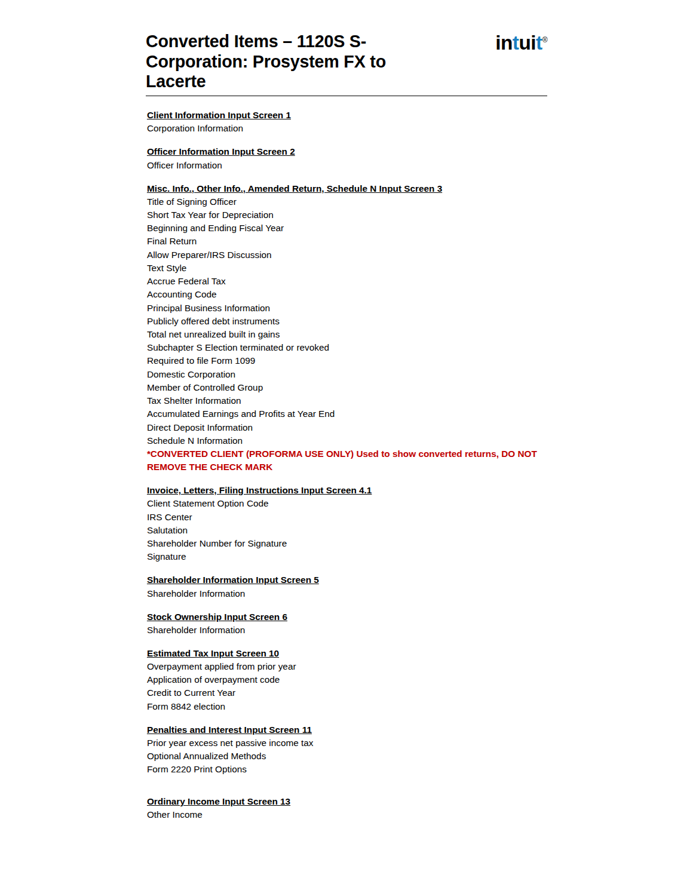Converted Items – 1120S S-Corporation: Prosystem FX to Lacerte
intuit®
Client Information Input Screen 1
Corporation Information
Officer Information Input Screen 2
Officer Information
Misc. Info., Other Info., Amended Return, Schedule N Input Screen 3
Title of Signing Officer
Short Tax Year for Depreciation
Beginning and Ending Fiscal Year
Final Return
Allow Preparer/IRS Discussion
Text Style
Accrue Federal Tax
Accounting Code
Principal Business Information
Publicly offered debt instruments
Total net unrealized built in gains
Subchapter S Election terminated or revoked
Required to file Form 1099
Domestic Corporation
Member of Controlled Group
Tax Shelter Information
Accumulated Earnings and Profits at Year End
Direct Deposit Information
Schedule N Information
*CONVERTED CLIENT (PROFORMA USE ONLY) Used to show converted returns, DO NOT REMOVE THE CHECK MARK
Invoice, Letters, Filing Instructions Input Screen 4.1
Client Statement Option Code
IRS Center
Salutation
Shareholder Number for Signature
Signature
Shareholder Information Input Screen 5
Shareholder Information
Stock Ownership Input Screen 6
Shareholder Information
Estimated Tax Input Screen 10
Overpayment applied from prior year
Application of overpayment code
Credit to Current Year
Form 8842 election
Penalties and Interest Input Screen 11
Prior year excess net passive income tax
Optional Annualized Methods
Form 2220 Print Options
Ordinary Income Input Screen 13
Other Income